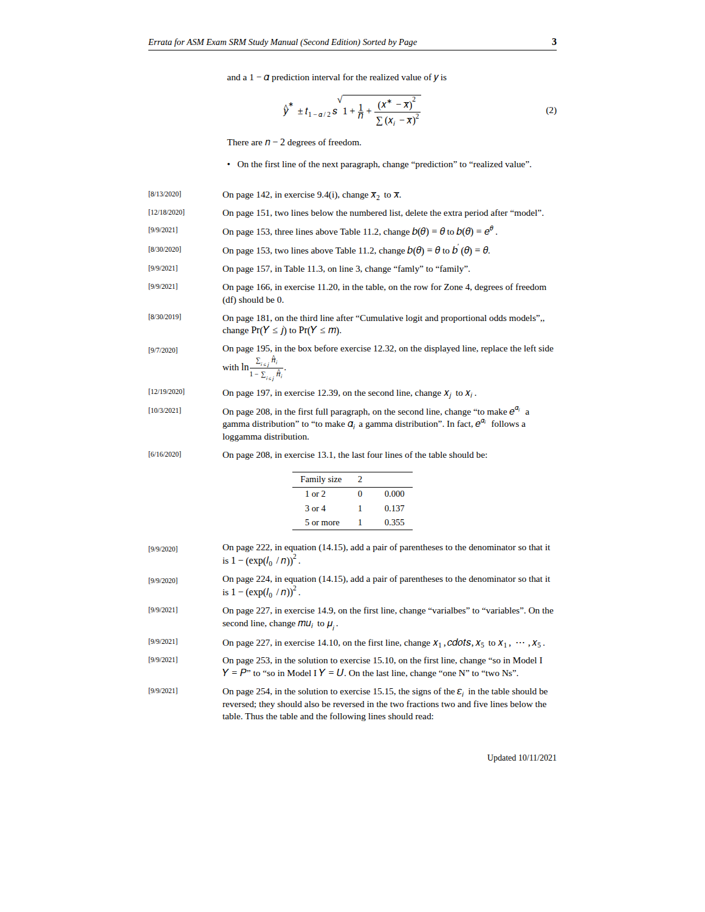Errata for ASM Exam SRM Study Manual (Second Edition) Sorted by Page 3
and a 1 − α prediction interval for the realized value of y is
y^∗ ± t1−α/2 s 1 + 1n + (x∗−x¯)2 ∑(xi−x¯)2
(2)
There are n−2 degrees of freedom.
On the first line of the next paragraph, change “prediction” to “realized value”.
| [8/13/2020] | On page 142, in exercise 9.4(i), change x ¯ 2 to x ¯ . |
| [12/18/2020] | On page 151, two lines below the numbered list, delete the extra period after “model”. |
| [9/9/2021] | On page 153, three lines above Table 11.2, change b ( θ ) = θ to b ( θ ) = e θ . |
| [8/30/2020] | On page 153, two lines above Table 11.2, change b ( θ ) = θ to b ′ ( θ ) = θ . |
| [9/9/2021] | On page 157, in Table 11.3, on line 3, change “famly” to “family”. |
| [9/9/2021] | On page 166, in exercise 11.20, in the table, on the row for Zone 4, degrees of freedom (df) should be 0. |
| [8/30/2019] | On page 181, on the third line after “Cumulative logit and proportional odds models”,, change Pr ( Y ≤ j ) to Pr ( Y ≤ m ) . |
| [9/7/2020] | On page 195, in the box before exercise 12.32, on the displayed line, replace the left side with ln ∑ i ≤ j π ^ i 1 − ∑ i ≤ j π ^ i . |
| [12/19/2020] | On page 197, in exercise 12.39, on the second line, change x j to x i . |
| [10/3/2021] | On page 208, in the first full paragraph, on the second line, change “to make e α i a gamma distribution” to “to make α i a gamma distribution”. In fact, e α i follows a loggamma distribution. |
| [6/16/2020] | On page 208, in exercise 13.1, the last four lines of the table should be: |
| Family size | 2 | |
| 1 or 2 | 0 | 0.000 |
| 3 or 4 | 1 | 0.137 |
| 5 or more | 1 | 0.355 |
| [9/9/2020] | On page 222, in equation (14.15), add a pair of parentheses to the denominator so that it is 1 − ( exp ( l 0 / n ) ) 2 . |
| [9/9/2020] | On page 224, in equation (14.15), add a pair of parentheses to the denominator so that it is 1 − ( exp ( l 0 / n ) ) 2 . |
| [9/9/2021] | On page 227, in exercise 14.9, on the first line, change “varialbes” to “variables”. On the second line, change m u i to μ i . |
| [9/9/2021] | On page 227, in exercise 14.10, on the first line, change x 1 , c d o t s , x 5 to x 1 , ⋯ , x 5 . |
| [9/9/2021] | On page 253, in the solution to exercise 15.10, on the first line, change “so in Model I Y = P ” to “so in Model I Y = U . On the last line, change “one N” to “two Ns”. |
| [9/9/2021] | On page 254, in the solution to exercise 15.15, the signs of the ε i in the table should be reversed; they should also be reversed in the two fractions two and five lines below the table. Thus the table and the following lines should read: |
Updated 10/11/2021